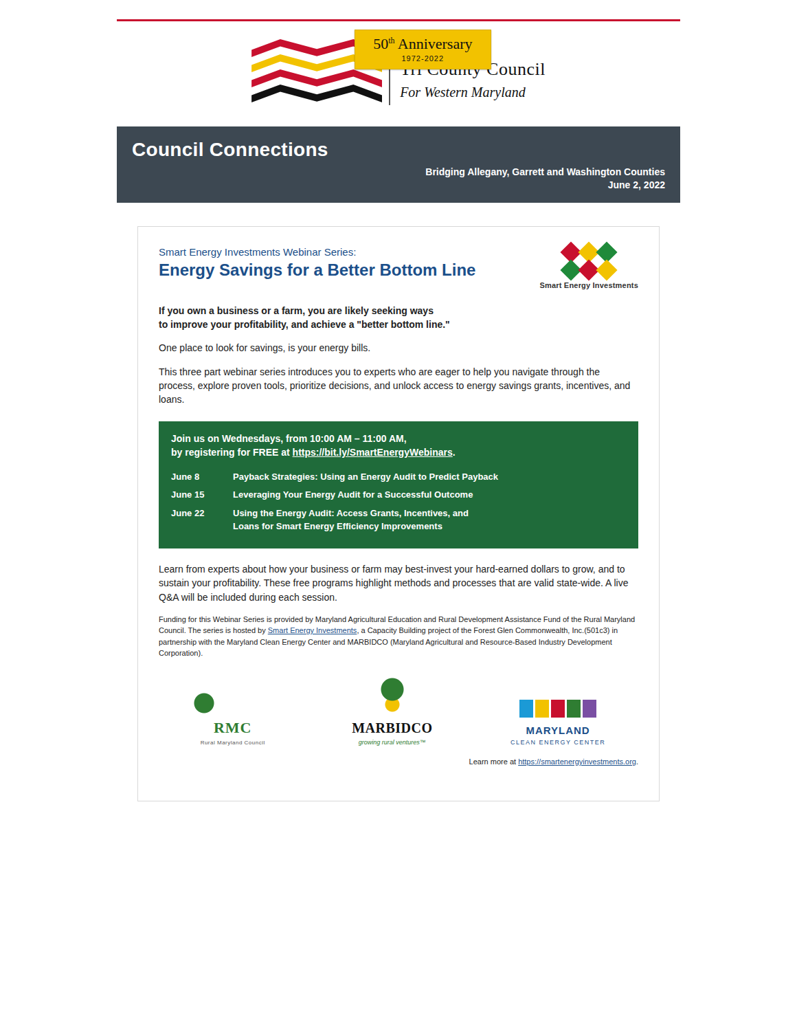Tri County Council
For Western Maryland
50th Anniversary 1972-2022
Council Connections
Bridging Allegany, Garrett and Washington Counties
June 2, 2022
Smart Energy Investments Webinar Series:
Energy Savings for a Better Bottom Line
Smart Energy Investments
If you own a business or a farm, you are likely seeking ways
to improve your profitability, and achieve a "better bottom line."
One place to look for savings, is your energy bills.
This three part webinar series introduces you to experts who are eager to help you navigate through the process, explore proven tools, prioritize decisions, and unlock access to energy savings grants, incentives, and loans.
Join us on Wednesdays, from 10:00 AM – 11:00 AM,
by registering for FREE at https://bit.ly/SmartEnergyWebinars.
| June 8 | Payback Strategies: Using an Energy Audit to Predict Payback |
| June 15 | Leveraging Your Energy Audit for a Successful Outcome |
| June 22 | Using the Energy Audit: Access Grants, Incentives, and Loans for Smart Energy Efficiency Improvements |
Learn from experts about how your business or farm may best-invest your hard-earned dollars to grow, and to sustain your profitability. These free programs highlight methods and processes that are valid state-wide. A live Q&A will be included during each session.
Funding for this Webinar Series is provided by Maryland Agricultural Education and Rural Development Assistance Fund of the Rural Maryland Council. The series is hosted by Smart Energy Investments, a Capacity Building project of the Forest Glen Commonwealth, Inc.(501c3) in partnership with the Maryland Clean Energy Center and MARBIDCO (Maryland Agricultural and Resource-Based Industry Development Corporation).
RMC
Rural Maryland Council
MARBIDCO
growing rural ventures™
MARYLAND
CLEAN ENERGY CENTER
Learn more at https://smartenergyinvestments.org.